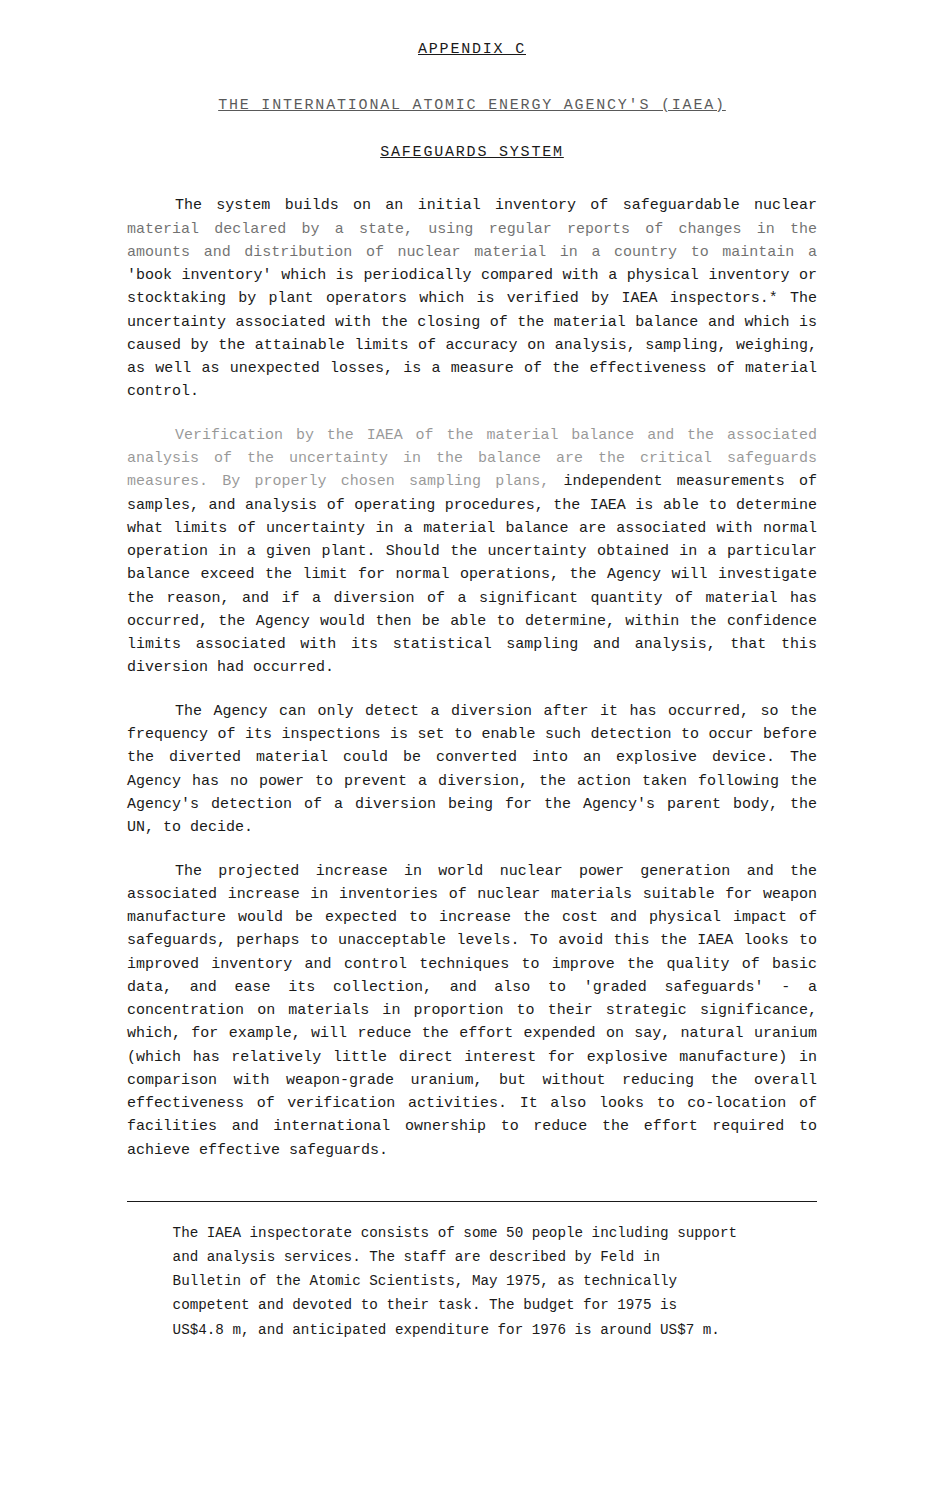APPENDIX C
THE INTERNATIONAL ATOMIC ENERGY AGENCY'S (IAEA)
SAFEGUARDS SYSTEM
The system builds on an initial inventory of safeguardable nuclear material declared by a state, using regular reports of changes in the amounts and distribution of nuclear material in a country to maintain a 'book inventory' which is periodically compared with a physical inventory or stocktaking by plant operators which is verified by IAEA inspectors.* The uncertainty associated with the closing of the material balance and which is caused by the attainable limits of accuracy on analysis, sampling, weighing, as well as unexpected losses, is a measure of the effectiveness of material control.
Verification by the IAEA of the material balance and the associated analysis of the uncertainty in the balance are the critical safeguards measures. By properly chosen sampling plans, independent measurements of samples, and analysis of operating procedures, the IAEA is able to determine what limits of uncertainty in a material balance are associated with normal operation in a given plant. Should the uncertainty obtained in a particular balance exceed the limit for normal operations, the Agency will investigate the reason, and if a diversion of a significant quantity of material has occurred, the Agency would then be able to determine, within the confidence limits associated with its statistical sampling and analysis, that this diversion had occurred.
The Agency can only detect a diversion after it has occurred, so the frequency of its inspections is set to enable such detection to occur before the diverted material could be converted into an explosive device. The Agency has no power to prevent a diversion, the action taken following the Agency's detection of a diversion being for the Agency's parent body, the UN, to decide.
The projected increase in world nuclear power generation and the associated increase in inventories of nuclear materials suitable for weapon manufacture would be expected to increase the cost and physical impact of safeguards, perhaps to unacceptable levels. To avoid this the IAEA looks to improved inventory and control techniques to improve the quality of basic data, and ease its collection, and also to 'graded safeguards' - a concentration on materials in proportion to their strategic significance, which, for example, will reduce the effort expended on say, natural uranium (which has relatively little direct interest for explosive manufacture) in comparison with weapon-grade uranium, but without reducing the overall effectiveness of verification activities. It also looks to co-location of facilities and international ownership to reduce the effort required to achieve effective safeguards.
The IAEA inspectorate consists of some 50 people including support
and analysis services. The staff are described by Feld in
Bulletin of the Atomic Scientists, May 1975, as technically
competent and devoted to their task. The budget for 1975 is
US$4.8 m, and anticipated expenditure for 1976 is around US$7 m.